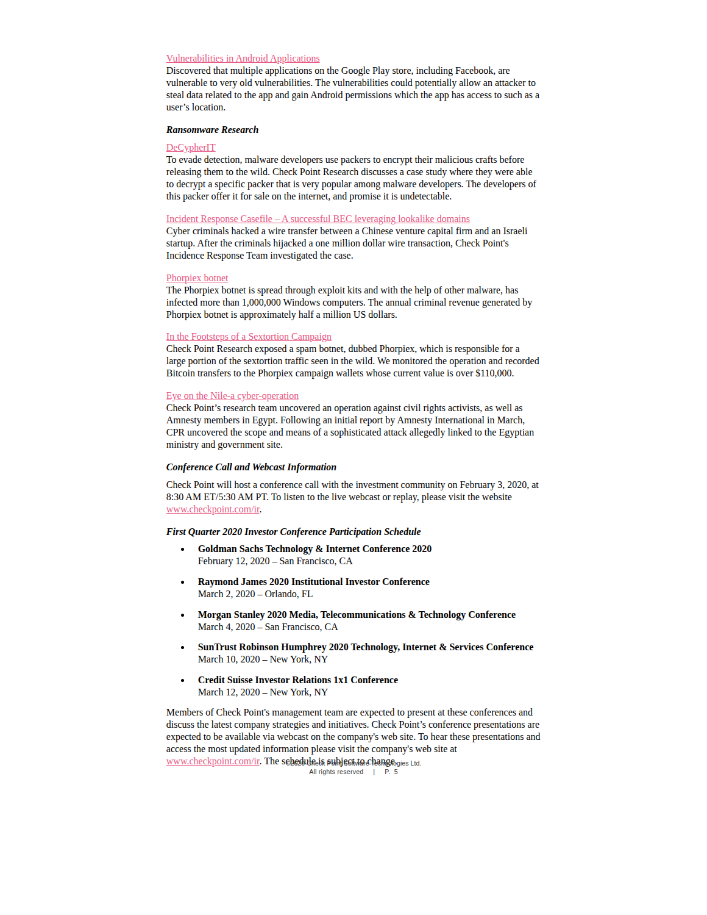Vulnerabilities in Android Applications
Discovered that multiple applications on the Google Play store, including Facebook, are vulnerable to very old vulnerabilities. The vulnerabilities could potentially allow an attacker to steal data related to the app and gain Android permissions which the app has access to such as a user’s location.
Ransomware Research
DeCypherIT
To evade detection, malware developers use packers to encrypt their malicious crafts before releasing them to the wild. Check Point Research discusses a case study where they were able to decrypt a specific packer that is very popular among malware developers. The developers of this packer offer it for sale on the internet, and promise it is undetectable.
Incident Response Casefile – A successful BEC leveraging lookalike domains
Cyber criminals hacked a wire transfer between a Chinese venture capital firm and an Israeli startup. After the criminals hijacked a one million dollar wire transaction, Check Point's Incidence Response Team investigated the case.
Phorpiex botnet
The Phorpiex botnet is spread through exploit kits and with the help of other malware, has infected more than 1,000,000 Windows computers. The annual criminal revenue generated by Phorpiex botnet is approximately half a million US dollars.
In the Footsteps of a Sextortion Campaign
Check Point Research exposed a spam botnet, dubbed Phorpiex, which is responsible for a large portion of the sextortion traffic seen in the wild. We monitored the operation and recorded Bitcoin transfers to the Phorpiex campaign wallets whose current value is over $110,000.
Eye on the Nile-a cyber-operation
Check Point’s research team uncovered an operation against civil rights activists, as well as Amnesty members in Egypt. Following an initial report by Amnesty International in March, CPR uncovered the scope and means of a sophisticated attack allegedly linked to the Egyptian ministry and government site.
Conference Call and Webcast Information
Check Point will host a conference call with the investment community on February 3, 2020, at 8:30 AM ET/5:30 AM PT. To listen to the live webcast or replay, please visit the website www.checkpoint.com/ir.
First Quarter 2020 Investor Conference Participation Schedule
Goldman Sachs Technology & Internet Conference 2020
February 12, 2020 – San Francisco, CA
Raymond James 2020 Institutional Investor Conference
March 2, 2020 – Orlando, FL
Morgan Stanley 2020 Media, Telecommunications & Technology Conference
March 4, 2020 – San Francisco, CA
SunTrust Robinson Humphrey 2020 Technology, Internet & Services Conference
March 10, 2020 – New York, NY
Credit Suisse Investor Relations 1x1 Conference
March 12, 2020 – New York, NY
Members of Check Point's management team are expected to present at these conferences and discuss the latest company strategies and initiatives. Check Point’s conference presentations are expected to be available via webcast on the company's web site. To hear these presentations and access the most updated information please visit the company's web site at www.checkpoint.com/ir. The schedule is subject to change.
©2020 Check Point Software Technologies Ltd.
All rights reserved | P. 5